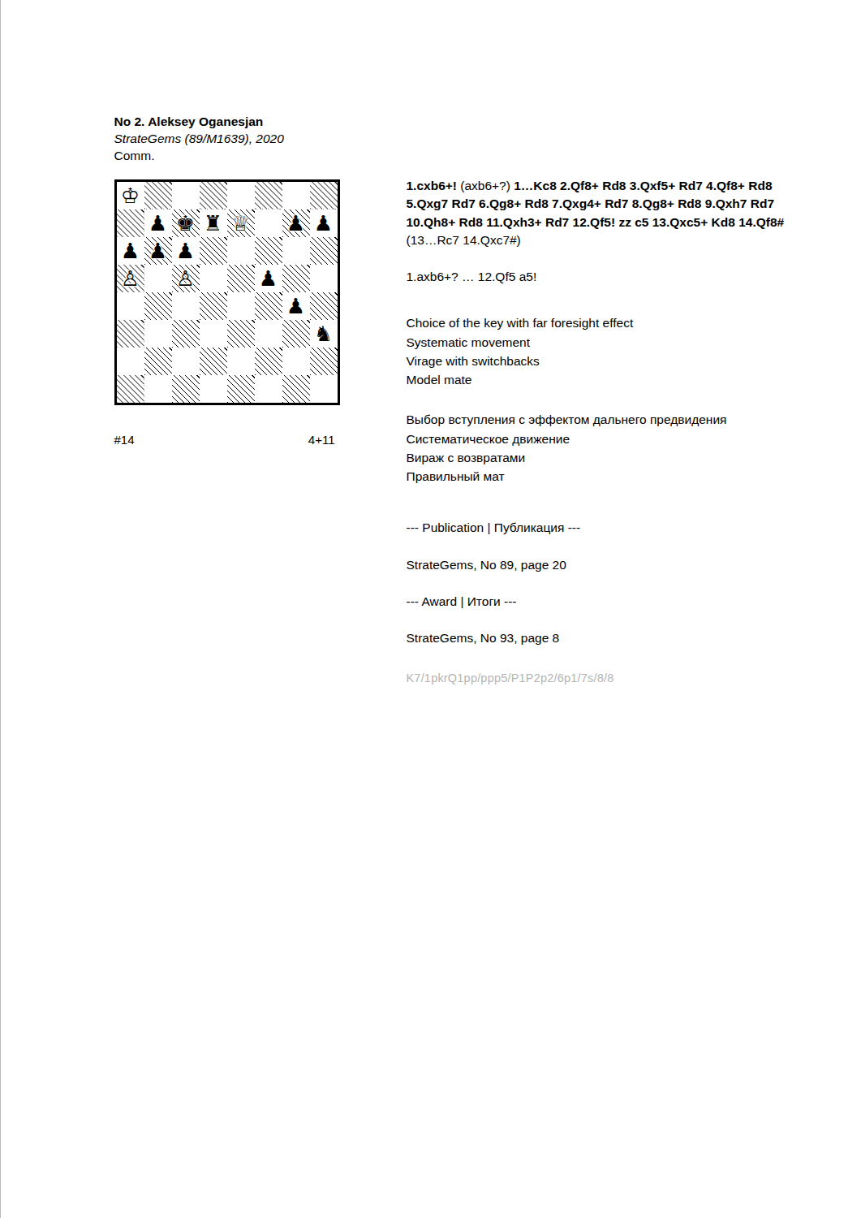No 2. Aleksey Oganesjan
StrateGems (89/M1639), 2020
Comm.
| ♔ | | | | | | | |
| | ♟ | ♚ | ♜ | ♕ | | ♟ | ♟ |
| ♟ | ♟ | ♟ | | | | | |
| ♙ | | ♙ | | | ♟ | | |
| | | | | | | ♟ | |
| | | | | | | | ♞ |
#14 4+11
1.cxb6+! (axb6+?) 1…Kc8 2.Qf8+ Rd8 3.Qxf5+ Rd7 4.Qf8+ Rd8 5.Qxg7 Rd7 6.Qg8+ Rd8 7.Qxg4+ Rd7 8.Qg8+ Rd8 9.Qxh7 Rd7 10.Qh8+ Rd8 11.Qxh3+ Rd7 12.Qf5! zz c5 13.Qxc5+ Kd8 14.Qf8# (13…Rc7 14.Qxc7#)
1.axb6+? … 12.Qf5 a5!
Choice of the key with far foresight effect
Systematic movement
Virage with switchbacks
Model mate
Выбор вступления с эффектом дальнего предвидения
Систематическое движение
Вираж с возвратами
Правильный мат
--- Publication | Публикация ---
StrateGems, No 89, page 20
--- Award | Итоги ---
StrateGems, No 93, page 8
K7/1pkrQ1pp/ppp5/P1P2p2/6p1/7s/8/8